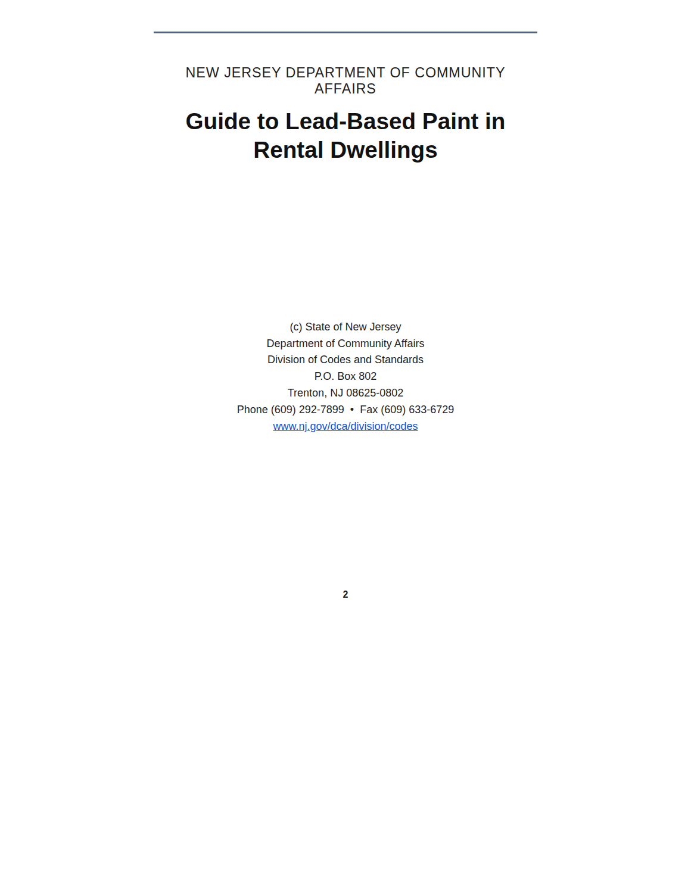NEW JERSEY DEPARTMENT OF COMMUNITY AFFAIRS
Guide to Lead-Based Paint in Rental Dwellings
(c) State of New Jersey
Department of Community Affairs
Division of Codes and Standards
P.O. Box 802
Trenton, NJ 08625-0802
Phone (609) 292-7899 • Fax (609) 633-6729
www.nj.gov/dca/division/codes
2